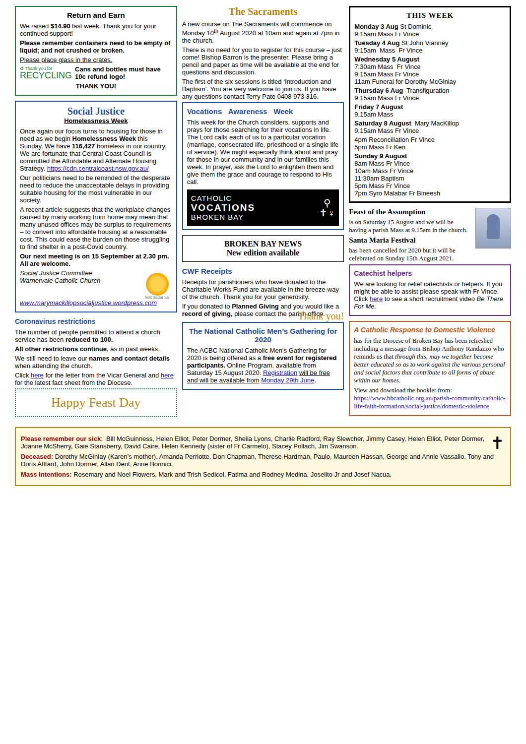Return and Earn
We raised $14.90 last week. Thank you for your continued support!
Please remember containers need to be empty of liquid; and not crushed or broken.
Please place glass in the crates.
♻ Thank you for RECYCLING
Cans and bottles must have 10c refund logo!
THANK YOU!
Social Justice
Homelessness Week
Once again our focus turns to housing for those in need as we begin Homelessness Week this Sunday. We have 116,427 homeless in our country. We are fortunate that Central Coast Council is committed the Affordable and Alternate Housing Strategy. https://cdn.centralcoast.nsw.gov.au/
Our politicians need to be reminded of the desperate need to reduce the unacceptable delays in providing suitable housing for the most vulnerable in our society.
A recent article suggests that the workplace changes caused by many working from home may mean that many unused offices may be surplus to requirements – to convert into affordable housing at a reasonable cost. This could ease the burden on those struggling to find shelter in a post-Covid country.
Our next meeting is on 15 September at 2.30 pm. All are welcome.
holic Social Jus
Social Justice Committee
Warnervale Catholic Church
www.marymackillopsocialjustice.wordpress.com
Coronavirus restrictions
The number of people permitted to attend a church service has been reduced to 100.
All other restrictions continue, as in past weeks.
We still need to leave our names and contact details when attending the church.
Click here for the letter from the Vicar General and here for the latest fact sheet from the Diocese.
Happy Feast Day
The Sacraments
A new course on The Sacraments will commence on Monday 10th August 2020 at 10am and again at 7pm in the church.
There is no need for you to register for this course – just come! Bishop Barron is the presenter. Please bring a pencil and paper as time will be available at the end for questions and discussion.
The first of the six sessions is titled ‘Introduction and Baptism’. You are very welcome to join us. If you have any questions contact Terry Pate 0408 973 316.
Vocations Awareness Week
This week for the Church considers, supports and prays for those searching for their vocations in life. The Lord calls each of us to a particular vocation (marriage, consecrated life, priesthood or a single life of service). We might especially think about and pray for those in our community and in our families this week. In prayer, ask the Lord to enlighten them and give them the grace and courage to respond to His call.
CATHOLIC
VOCATIONS
BROKEN BAY
⚲
✝♀
BROKEN BAY NEWS
New edition available
CWF Receipts
Receipts for parishioners who have donated to the Charitable Works Fund are available in the breeze-way of the church. Thank you for your generosity.
If you donated to Planned Giving and you would like a record of giving, please contact the parish office.
Thank you!
The National Catholic Men’s Gathering for 2020
The ACBC National Catholic Men’s Gathering for 2020 is being offered as a free event for registered participants. Online Program, available from Saturday 15 August 2020. Registration will be free and will be available from Monday 29th June.
THIS WEEK
Monday 3 Aug St Dominic
9:15am Mass Fr Vince
Tuesday 4 Aug St John Vianney
9:15am Mass Fr Vince
Wednesday 5 August
7:30am Mass Fr Vince
9:15am Mass Fr Vince
11am Funeral for Dorothy McGinlay
Thursday 6 Aug Transfiguration
9:15am Mass Fr Vince
Friday 7 August
9.15am Mass
Saturday 8 August Mary MacKillop
9.15am Mass Fr Vince
4pm Reconciliation Fr Vince
5pm Mass Fr Ken
Sunday 9 August
8am Mass Fr Vince
10am Mass Fr Vince
11:30am Baptism
5pm Mass Fr Vince
7pm Syro Malabar Fr Bineesh
Feast of the Assumption
is on Saturday 15 August and we will be having a parish Mass at 9.15am in the church.
Santa Maria Festival
has been cancelled for 2020 but it will be celebrated on Sunday 15th August 2021.
Catechist helpers
We are looking for relief catechists or helpers. If you might be able to assist please speak with Fr Vince. Click here to see a short recruitment video Be There For Me.
A Catholic Response to Domestic Violence
has for the Diocese of Broken Bay has been refreshed including a message from Bishop Anthony Randazzo who reminds us that through this, may we together become better educated so as to work against the various personal and social factors that contribute to all forms of abuse within our homes.
View and download the booklet from: https://www.bbcatholic.org.au/parish-community/catholic-life-faith-formation/social-justice/domestic-violence
✝
Please remember our sick: Bill McGuinness, Helen Elliot, Peter Dormer, Sheila Lyons, Charlie Radford, Ray Slewcher, Jimmy Casey, Helen Elliot, Peter Dormer, Joanne McSherry, Gaie Stansberry, David Caire, Helen Kennedy (sister of Fr Carmelo), Stacey Pollach, Jim Swanson.
Deceased: Dorothy McGinlay (Karen’s mother), Amanda Perriotte, Don Chapman, Therese Hardman, Paulo, Maureen Hassan, George and Annie Vassallo, Tony and Doris Atttard, John Dormer, Allan Dent, Anne Bonnici.
Mass Intentions: Rosemary and Noel Flowers, Mark and Trish Sedicol, Fatima and Rodney Medina, Joselito Jr and Josef Nacua,